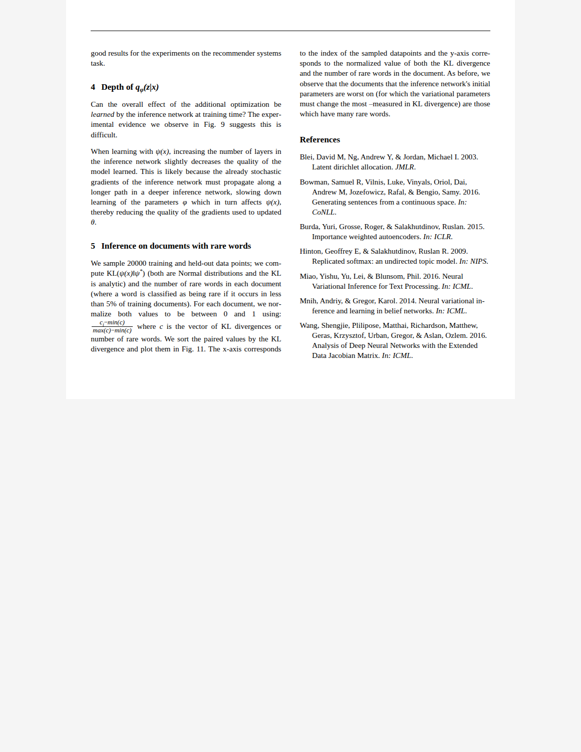good results for the experiments on the recommender systems task.
4 Depth of qφ(z|x)
Can the overall effect of the additional optimization be learned by the inference network at training time? The experimental evidence we observe in Fig. 9 suggests this is difficult.
When learning with ψ(x), increasing the number of layers in the inference network slightly decreases the quality of the model learned. This is likely because the already stochastic gradients of the inference network must propagate along a longer path in a deeper inference network, slowing down learning of the parameters φ which in turn affects ψ(x), thereby reducing the quality of the gradients used to updated θ.
5 Inference on documents with rare words
We sample 20000 training and held-out data points; we compute KL(ψ(x)‖ψ*) (both are Normal distributions and the KL is analytic) and the number of rare words in each document (where a word is classified as being rare if it occurs in less than 5% of training documents). For each document, we normalize both values to be between 0 and 1 using: ci−min(c) max(c)−min(c) where c is the vector of KL divergences or number of rare words. We sort the paired values by the KL divergence and plot them in Fig. 11. The x-axis corresponds to the index of the sampled datapoints and the y-axis corresponds to the normalized value of both the KL divergence and the number of rare words in the document. As before, we observe that the documents that the inference network's initial parameters are worst on (for which the variational parameters must change the most –measured in KL divergence) are those which have many rare words.
References
Blei, David M, Ng, Andrew Y, & Jordan, Michael I. 2003. Latent dirichlet allocation. JMLR.
Bowman, Samuel R, Vilnis, Luke, Vinyals, Oriol, Dai, Andrew M, Jozefowicz, Rafal, & Bengio, Samy. 2016. Generating sentences from a continuous space. In: CoNLL.
Burda, Yuri, Grosse, Roger, & Salakhutdinov, Ruslan. 2015. Importance weighted autoencoders. In: ICLR.
Hinton, Geoffrey E, & Salakhutdinov, Ruslan R. 2009. Replicated softmax: an undirected topic model. In: NIPS.
Miao, Yishu, Yu, Lei, & Blunsom, Phil. 2016. Neural Variational Inference for Text Processing. In: ICML.
Mnih, Andriy, & Gregor, Karol. 2014. Neural variational inference and learning in belief networks. In: ICML.
Wang, Shengjie, Plilipose, Matthai, Richardson, Matthew, Geras, Krzysztof, Urban, Gregor, & Aslan, Ozlem. 2016. Analysis of Deep Neural Networks with the Extended Data Jacobian Matrix. In: ICML.